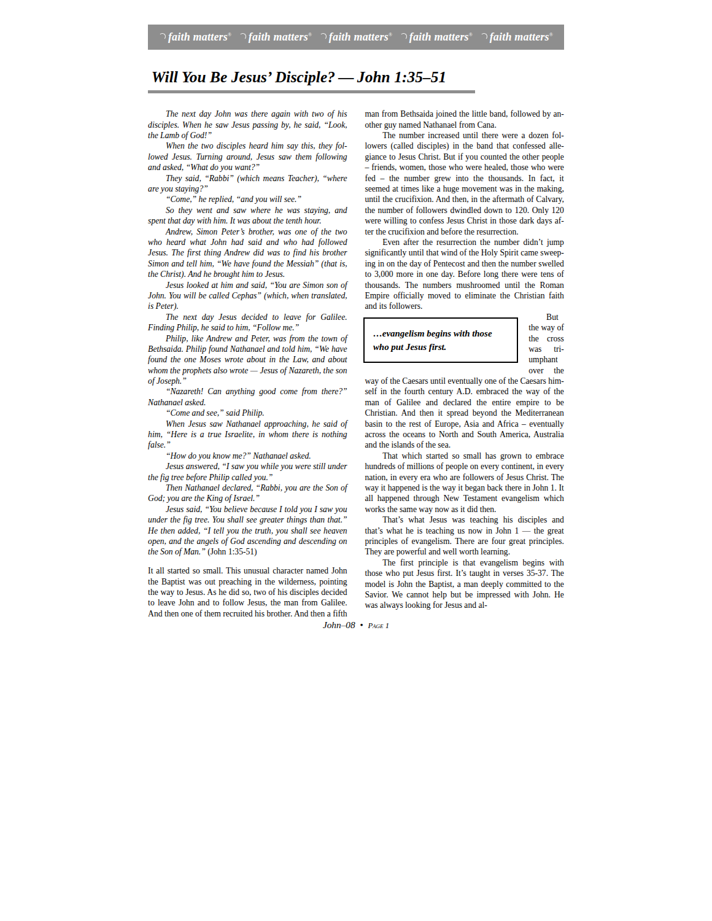faith matters® faith matters® faith matters® faith matters® faith matters®
Will You Be Jesus’ Disciple? — John 1:35–51
The next day John was there again with two of his disciples. When he saw Jesus passing by, he said, “Look, the Lamb of God!”
When the two disciples heard him say this, they followed Jesus. Turning around, Jesus saw them following and asked, “What do you want?”
They said, “Rabbi” (which means Teacher), “where are you staying?”
“Come,” he replied, “and you will see.”
So they went and saw where he was staying, and spent that day with him. It was about the tenth hour.
Andrew, Simon Peter’s brother, was one of the two who heard what John had said and who had followed Jesus. The first thing Andrew did was to find his brother Simon and tell him, “We have found the Messiah” (that is, the Christ). And he brought him to Jesus.
Jesus looked at him and said, “You are Simon son of John. You will be called Cephas” (which, when translated, is Peter).
The next day Jesus decided to leave for Galilee. Finding Philip, he said to him, “Follow me.”
Philip, like Andrew and Peter, was from the town of Bethsaida. Philip found Nathanael and told him, “We have found the one Moses wrote about in the Law, and about whom the prophets also wrote — Jesus of Nazareth, the son of Joseph.”
“Nazareth! Can anything good come from there?” Nathanael asked.
“Come and see,” said Philip.
When Jesus saw Nathanael approaching, he said of him, “Here is a true Israelite, in whom there is nothing false.”
“How do you know me?” Nathanael asked.
Jesus answered, “I saw you while you were still under the fig tree before Philip called you.”
Then Nathanael declared, “Rabbi, you are the Son of God; you are the King of Israel.”
Jesus said, “You believe because I told you I saw you under the fig tree. You shall see greater things than that.” He then added, “I tell you the truth, you shall see heaven open, and the angels of God ascending and descending on the Son of Man.” (John 1:35-51)
It all started so small. This unusual character named John the Baptist was out preaching in the wilderness, pointing the way to Jesus. As he did so, two of his disciples decided to leave John and to follow Jesus, the man from Galilee. And then one of them recruited his brother. And then a fifth man from Bethsaida joined the little band, followed by another guy named Nathanael from Cana.
The number increased until there were a dozen followers (called disciples) in the band that confessed allegiance to Jesus Christ. But if you counted the other people – friends, women, those who were healed, those who were fed – the number grew into the thousands. In fact, it seemed at times like a huge movement was in the making, until the crucifixion. And then, in the aftermath of Calvary, the number of followers dwindled down to 120. Only 120 were willing to confess Jesus Christ in those dark days after the crucifixion and before the resurrection.
Even after the resurrection the number didn’t jump significantly until that wind of the Holy Spirit came sweeping in on the day of Pentecost and then the number swelled to 3,000 more in one day. Before long there were tens of thousands. The numbers mushroomed until the Roman Empire officially moved to eliminate the Christian faith and its followers.
…evangelism begins with those who put Jesus first.
But the way of the cross was triumphant over the way of the Caesars until eventually one of the Caesars himself in the fourth century A.D. embraced the way of the man of Galilee and declared the entire empire to be Christian. And then it spread beyond the Mediterranean basin to the rest of Europe, Asia and Africa – eventually across the oceans to North and South America, Australia and the islands of the sea.
That which started so small has grown to embrace hundreds of millions of people on every continent, in every nation, in every era who are followers of Jesus Christ. The way it happened is the way it began back there in John 1. It all happened through New Testament evangelism which works the same way now as it did then.
That’s what Jesus was teaching his disciples and that’s what he is teaching us now in John 1 — the great principles of evangelism. There are four great principles. They are powerful and well worth learning.
The first principle is that evangelism begins with those who put Jesus first. It’s taught in verses 35-37. The model is John the Baptist, a man deeply committed to the Savior. We cannot help but be impressed with John. He was always looking for Jesus and al-
John–08 • Page 1